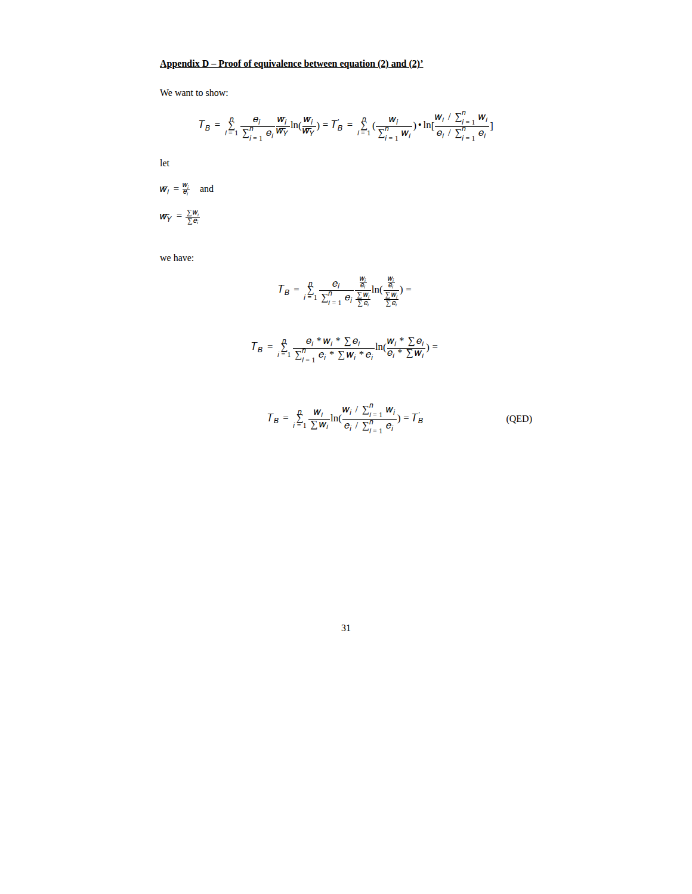Appendix D – Proof of equivalence between equation (2) and (2)’
We want to show:
TB = ∑ i=1 n ei ∑ i=1 n ei wi¯ wY¯ ln ( wi¯ wY¯ ) = TB′ = ∑ i=1 n ( wi ∑ i=1 n wi ) • ln [ wi / ∑ i=1 n wi ei / ∑ i=1 n ei ]
let
wi¯ = wi ei and
wY¯ = ∑wi ∑ei
we have:
TB = ∑ i=1 n ei ∑ i=1 n ei wi ei ∑wi ∑ei ln ( wi ei ∑wi ∑ei ) =
TB = ∑ i=1 n ei * wi * ∑ ei ∑ i=1 n ei * ∑ wi * ei ln ( wi * ∑ ei ei * ∑ wi ) =
TB = ∑ i=1 n wi ∑wi ln ( wi / ∑ i=1 n wi ei / ∑ i=1 n ei ) = TB′ (QED)
31